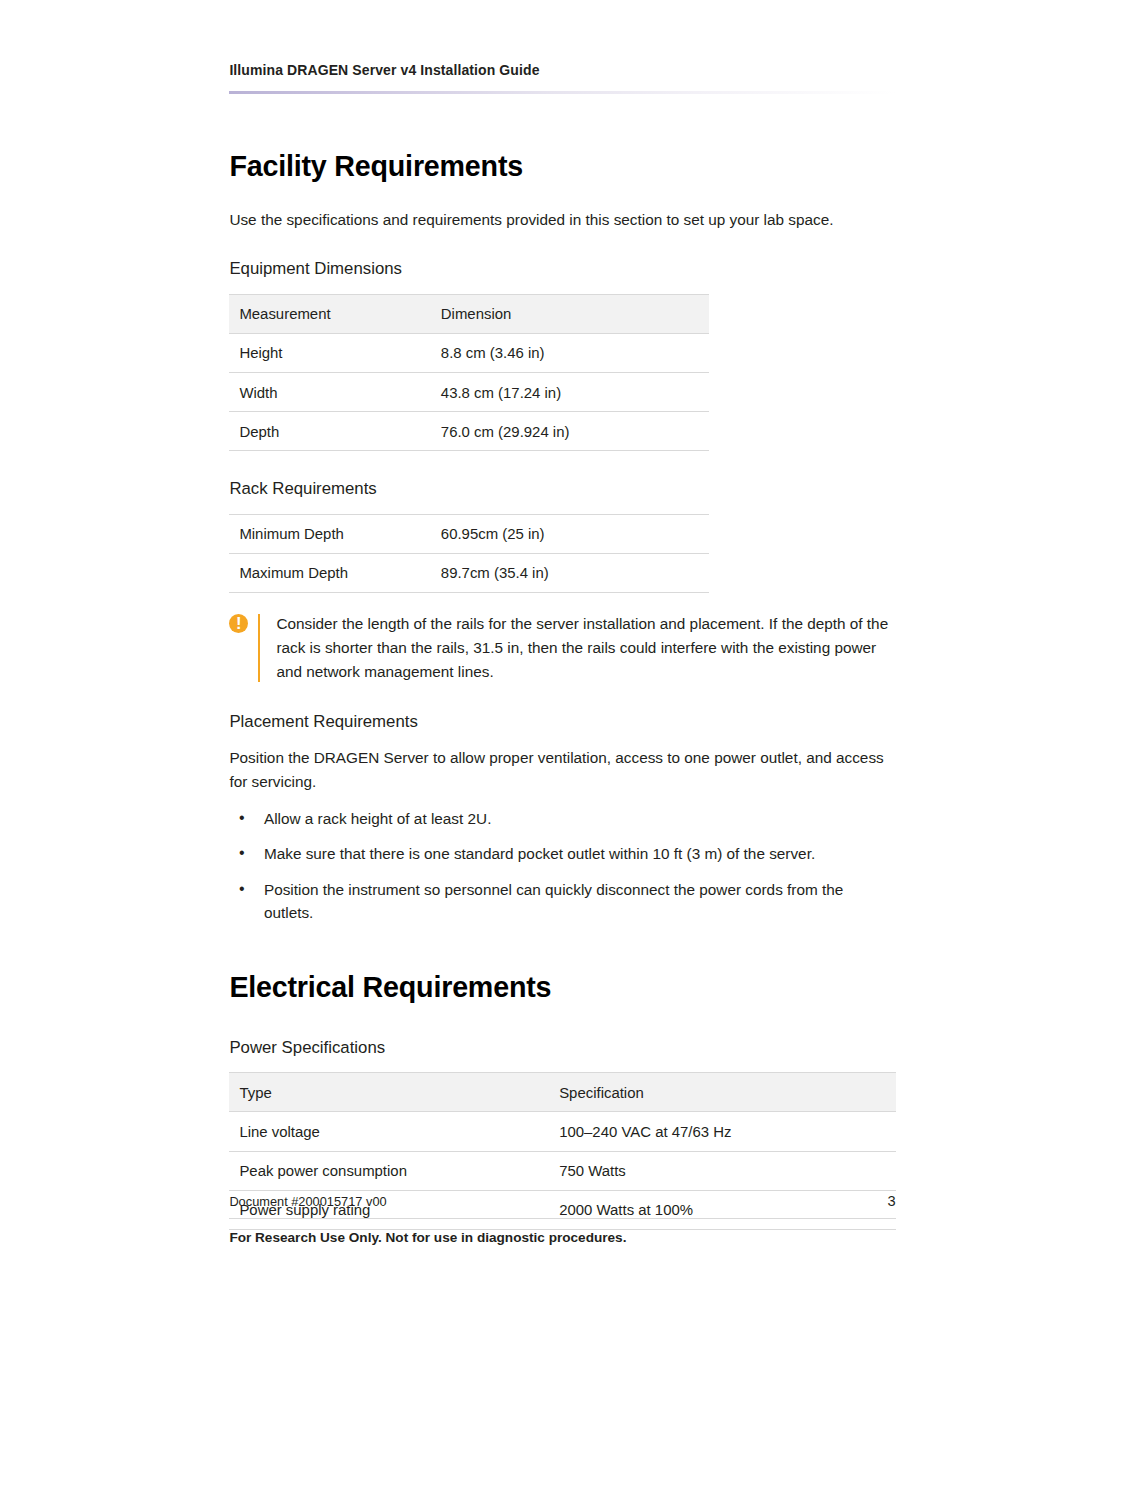Illumina DRAGEN Server v4 Installation Guide
Facility Requirements
Use the specifications and requirements provided in this section to set up your lab space.
Equipment Dimensions
| Measurement | Dimension |
| --- | --- |
| Height | 8.8 cm (3.46 in) |
| Width | 43.8 cm (17.24 in) |
| Depth | 76.0 cm (29.924 in) |
Rack Requirements
| Minimum Depth | 60.95cm (25 in) |
| Maximum Depth | 89.7cm (35.4 in) |
!
Consider the length of the rails for the server installation and placement. If the depth of the rack is shorter than the rails, 31.5 in, then the rails could interfere with the existing power and network management lines.
Placement Requirements
Position the DRAGEN Server to allow proper ventilation, access to one power outlet, and access for servicing.
Allow a rack height of at least 2U.
Make sure that there is one standard pocket outlet within 10 ft (3 m) of the server.
Position the instrument so personnel can quickly disconnect the power cords from the outlets.
Electrical Requirements
Power Specifications
| Type | Specification |
| --- | --- |
| Line voltage | 100–240 VAC at 47/63 Hz |
| Peak power consumption | 750 Watts |
| Power supply rating | 2000 Watts at 100% |
Document #200015717 v00 3
For Research Use Only. Not for use in diagnostic procedures.